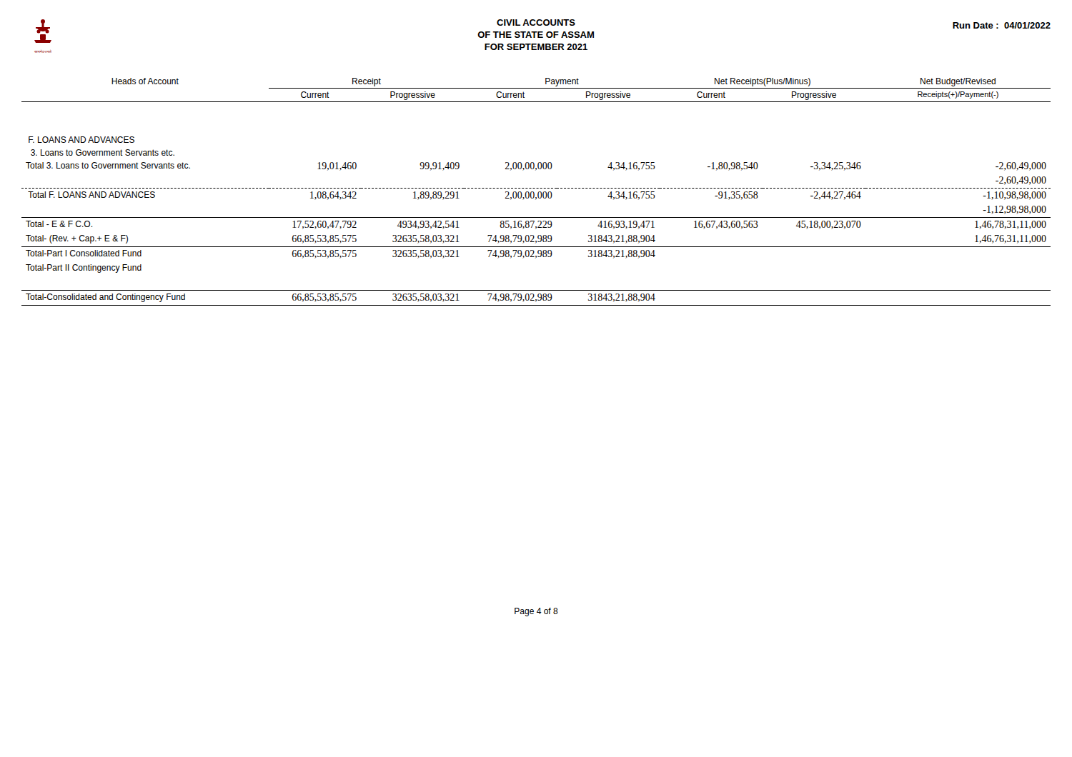सत्यमेव जयते
CIVIL ACCOUNTS
OF THE STATE OF ASSAM
FOR SEPTEMBER 2021
Run Date : 04/01/2022
| Heads of Account | Receipt | Payment | Net Receipts(Plus/Minus) | Net Budget/Revised |
| --- | --- | --- | --- | --- |
| Current | Progressive | Current | Progressive | Current | Progressive | Receipts(+)/Payment(-) |
| F. LOANS AND ADVANCES | |
| 3. Loans to Government Servants etc. | |
| Total 3. Loans to Government Servants etc. | 19,01,460 | 99,91,409 | 2,00,00,000 | 4,34,16,755 | -1,80,98,540 | -3,34,25,346 | -2,60,49,000 |
| | -2,60,49,000 |
| Total F. LOANS AND ADVANCES | 1,08,64,342 | 1,89,89,291 | 2,00,00,000 | 4,34,16,755 | -91,35,658 | -2,44,27,464 | -1,10,98,98,000 |
| | -1,12,98,98,000 |
| Total - E & F C.O. | 17,52,60,47,792 | 4934,93,42,541 | 85,16,87,229 | 416,93,19,471 | 16,67,43,60,563 | 45,18,00,23,070 | 1,46,78,31,11,000 |
| Total- (Rev. + Cap.+ E & F) | 66,85,53,85,575 | 32635,58,03,321 | 74,98,79,02,989 | 31843,21,88,904 | | | 1,46,76,31,11,000 |
| Total-Part I Consolidated Fund | 66,85,53,85,575 | 32635,58,03,321 | 74,98,79,02,989 | 31843,21,88,904 | | | |
| Total-Part II Contingency Fund | |
| Total-Consolidated and Contingency Fund | 66,85,53,85,575 | 32635,58,03,321 | 74,98,79,02,989 | 31843,21,88,904 | | | |
Page 4 of 8